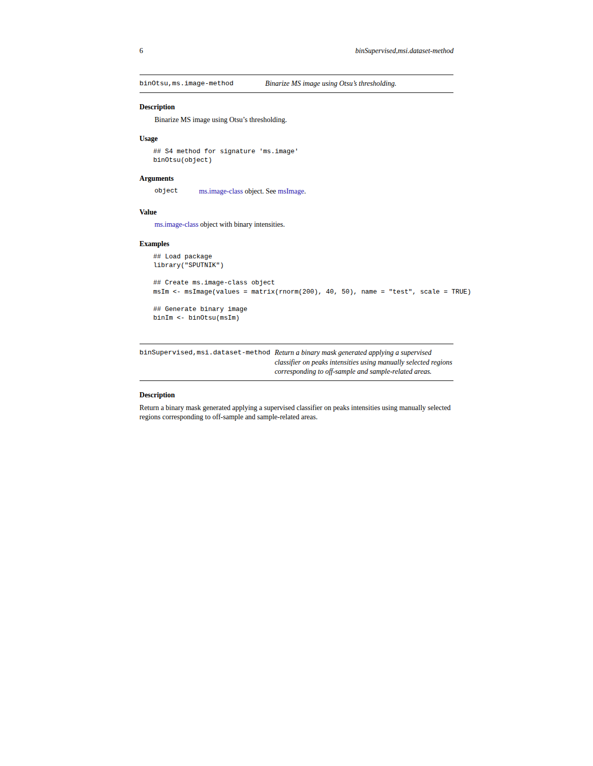6 binSupervised,msi.dataset-method
binOtsu,ms.image-method
Binarize MS image using Otsu’s thresholding.
Description
Binarize MS image using Otsu’s thresholding.
Usage
## S4 method for signature 'ms.image'
binOtsu(object)
Arguments
| object | ms.image-class object. See msImage . |
Value
ms.image-class object with binary intensities.
Examples
## Load package
library("SPUTNIK")

## Create ms.image-class object
msIm <- msImage(values = matrix(rnorm(200), 40, 50), name = "test", scale = TRUE)

## Generate binary image
binIm <- binOtsu(msIm)
binSupervised,msi.dataset-method
Return a binary mask generated applying a supervised classifier on peaks intensities using manually selected regions corresponding to off-sample and sample-related areas.
Description
Return a binary mask generated applying a supervised classifier on peaks intensities using manually selected regions corresponding to off-sample and sample-related areas.